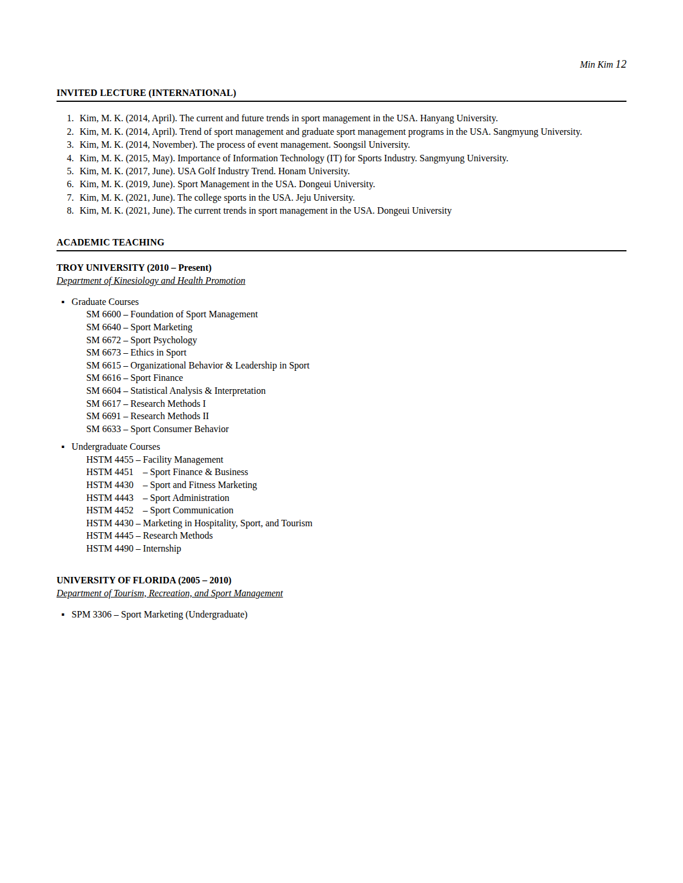Min Kim 12
Invited Lecture (International)
Kim, M. K. (2014, April). The current and future trends in sport management in the USA. Hanyang University.
Kim, M. K. (2014, April). Trend of sport management and graduate sport management programs in the USA. Sangmyung University.
Kim, M. K. (2014, November). The process of event management. Soongsil University.
Kim, M. K. (2015, May). Importance of Information Technology (IT) for Sports Industry. Sangmyung University.
Kim, M. K. (2017, June). USA Golf Industry Trend. Honam University.
Kim, M. K. (2019, June). Sport Management in the USA. Dongeui University.
Kim, M. K. (2021, June). The college sports in the USA. Jeju University.
Kim, M. K. (2021, June). The current trends in sport management in the USA. Dongeui University
Academic Teaching
TROY UNIVERSITY (2010 – Present)
Department of Kinesiology and Health Promotion
▪Graduate Courses
SM 6600 – Foundation of Sport Management
SM 6640 – Sport Marketing
SM 6672 – Sport Psychology
SM 6673 – Ethics in Sport
SM 6615 – Organizational Behavior & Leadership in Sport
SM 6616 – Sport Finance
SM 6604 – Statistical Analysis & Interpretation
SM 6617 – Research Methods I
SM 6691 – Research Methods II
SM 6633 – Sport Consumer Behavior
▪Undergraduate Courses
HSTM 4455 – Facility Management
HSTM 4451 – Sport Finance & Business
HSTM 4430 – Sport and Fitness Marketing
HSTM 4443 – Sport Administration
HSTM 4452 – Sport Communication
HSTM 4430 – Marketing in Hospitality, Sport, and Tourism
HSTM 4445 – Research Methods
HSTM 4490 – Internship
UNIVERSITY OF FLORIDA (2005 – 2010)
Department of Tourism, Recreation, and Sport Management
▪SPM 3306 – Sport Marketing (Undergraduate)